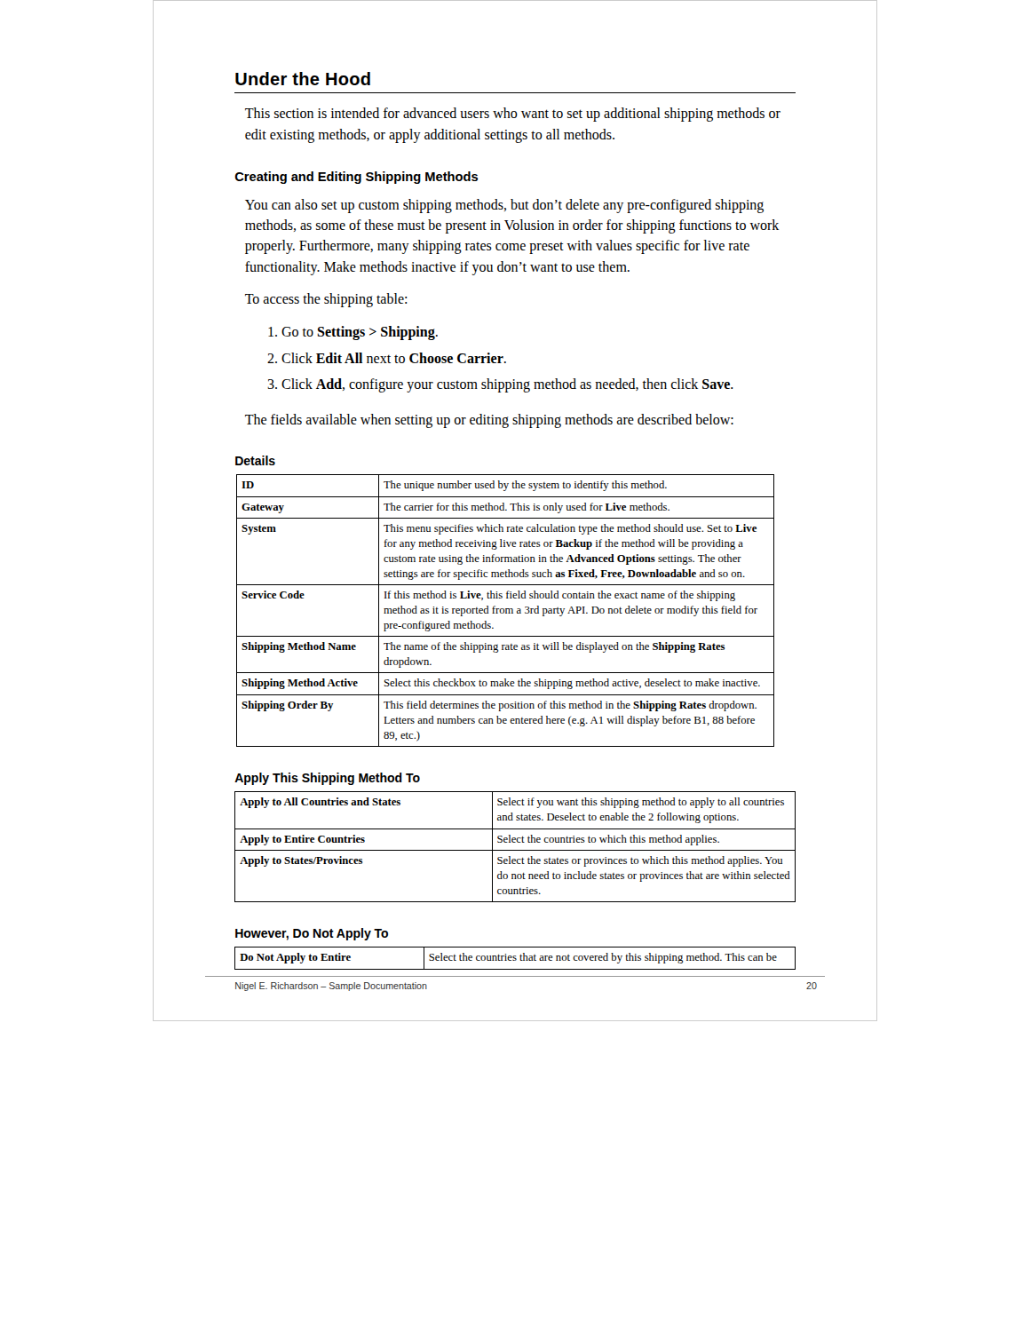Under the Hood
This section is intended for advanced users who want to set up additional shipping methods or edit existing methods, or apply additional settings to all methods.
Creating and Editing Shipping Methods
You can also set up custom shipping methods, but don’t delete any pre-configured shipping methods, as some of these must be present in Volusion in order for shipping functions to work properly. Furthermore, many shipping rates come preset with values specific for live rate functionality. Make methods inactive if you don’t want to use them.
To access the shipping table:
Go to Settings > Shipping.
Click Edit All next to Choose Carrier.
Click Add, configure your custom shipping method as needed, then click Save.
The fields available when setting up or editing shipping methods are described below:
Details
| ID | The unique number used by the system to identify this method. |
| Gateway | The carrier for this method. This is only used for Live methods. |
| System | This menu specifies which rate calculation type the method should use. Set to Live for any method receiving live rates or Backup if the method will be providing a custom rate using the information in the Advanced Options settings. The other settings are for specific methods such as Fixed, Free, Downloadable and so on. |
| Service Code | If this method is Live , this field should contain the exact name of the shipping method as it is reported from a 3rd party API. Do not delete or modify this field for pre-configured methods. |
| Shipping Method Name | The name of the shipping rate as it will be displayed on the Shipping Rates dropdown. |
| Shipping Method Active | Select this checkbox to make the shipping method active, deselect to make inactive. |
| Shipping Order By | This field determines the position of this method in the Shipping Rates dropdown. Letters and numbers can be entered here (e.g. A1 will display before B1, 88 before 89, etc.) |
Apply This Shipping Method To
| Apply to All Countries and States | Select if you want this shipping method to apply to all countries and states. Deselect to enable the 2 following options. |
| Apply to Entire Countries | Select the countries to which this method applies. |
| Apply to States/Provinces | Select the states or provinces to which this method applies. You do not need to include states or provinces that are within selected countries. |
However, Do Not Apply To
| Do Not Apply to Entire | Select the countries that are not covered by this shipping method. This can be |
Nigel E. Richardson – Sample Documentation 20